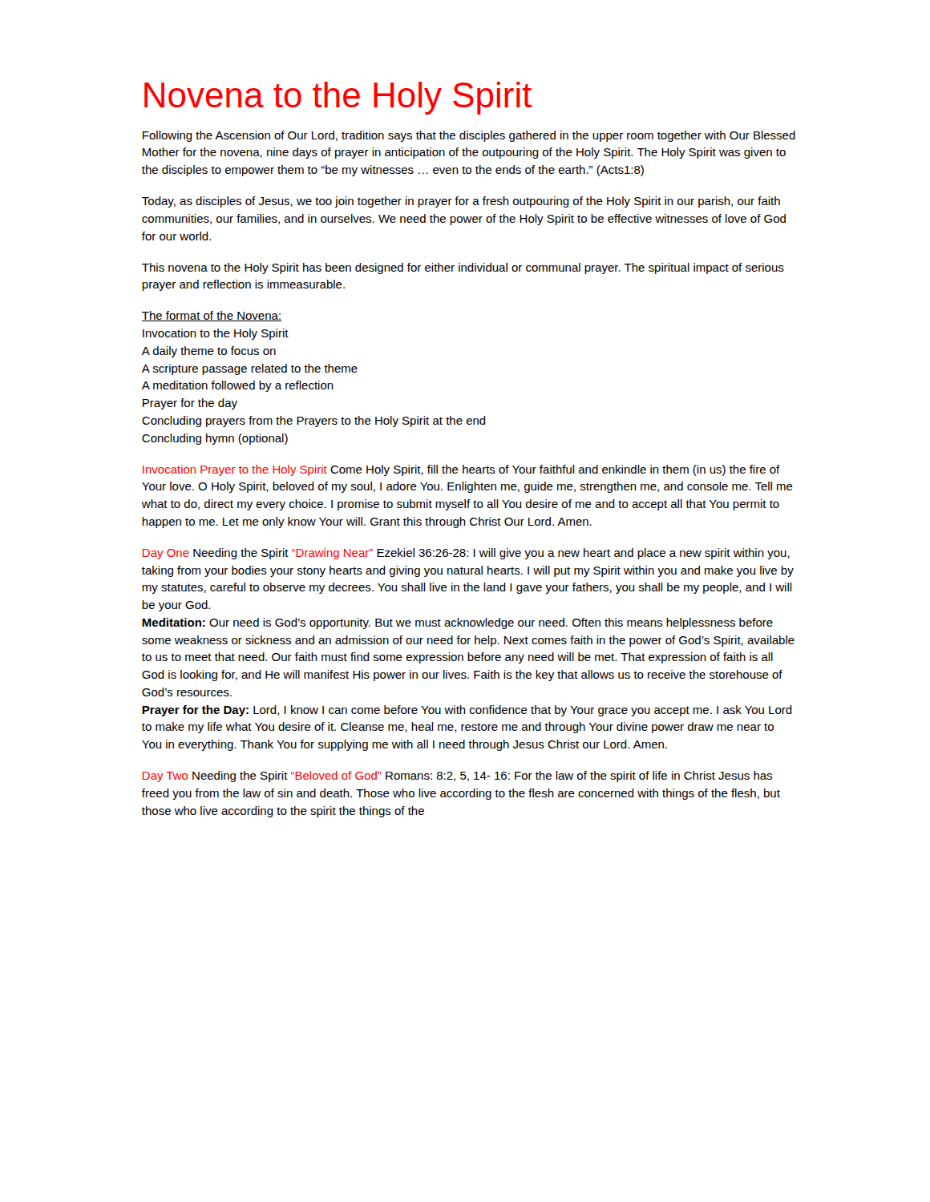Novena to the Holy Spirit
Following the Ascension of Our Lord, tradition says that the disciples gathered in the upper room together with Our Blessed Mother for the novena, nine days of prayer in anticipation of the outpouring of the Holy Spirit. The Holy Spirit was given to the disciples to empower them to “be my witnesses … even to the ends of the earth.” (Acts1:8)
Today, as disciples of Jesus, we too join together in prayer for a fresh outpouring of the Holy Spirit in our parish, our faith communities, our families, and in ourselves. We need the power of the Holy Spirit to be effective witnesses of love of God for our world.
This novena to the Holy Spirit has been designed for either individual or communal prayer. The spiritual impact of serious prayer and reflection is immeasurable.
The format of the Novena:
Invocation to the Holy Spirit
A daily theme to focus on
A scripture passage related to the theme
A meditation followed by a reflection
Prayer for the day
Concluding prayers from the Prayers to the Holy Spirit at the end
Concluding hymn (optional)
Invocation Prayer to the Holy Spirit Come Holy Spirit, fill the hearts of Your faithful and enkindle in them (in us) the fire of Your love. O Holy Spirit, beloved of my soul, I adore You. Enlighten me, guide me, strengthen me, and console me. Tell me what to do, direct my every choice. I promise to submit myself to all You desire of me and to accept all that You permit to happen to me. Let me only know Your will. Grant this through Christ Our Lord. Amen.
Day One Needing the Spirit “Drawing Near” Ezekiel 36:26-28: I will give you a new heart and place a new spirit within you, taking from your bodies your stony hearts and giving you natural hearts. I will put my Spirit within you and make you live by my statutes, careful to observe my decrees. You shall live in the land I gave your fathers, you shall be my people, and I will be your God.
Meditation: Our need is God’s opportunity. But we must acknowledge our need. Often this means helplessness before some weakness or sickness and an admission of our need for help. Next comes faith in the power of God’s Spirit, available to us to meet that need. Our faith must find some expression before any need will be met. That expression of faith is all God is looking for, and He will manifest His power in our lives. Faith is the key that allows us to receive the storehouse of God’s resources.
Prayer for the Day: Lord, I know I can come before You with confidence that by Your grace you accept me. I ask You Lord to make my life what You desire of it. Cleanse me, heal me, restore me and through Your divine power draw me near to You in everything. Thank You for supplying me with all I need through Jesus Christ our Lord. Amen.
Day Two Needing the Spirit “Beloved of God” Romans: 8:2, 5, 14- 16: For the law of the spirit of life in Christ Jesus has freed you from the law of sin and death. Those who live according to the flesh are concerned with things of the flesh, but those who live according to the spirit the things of the